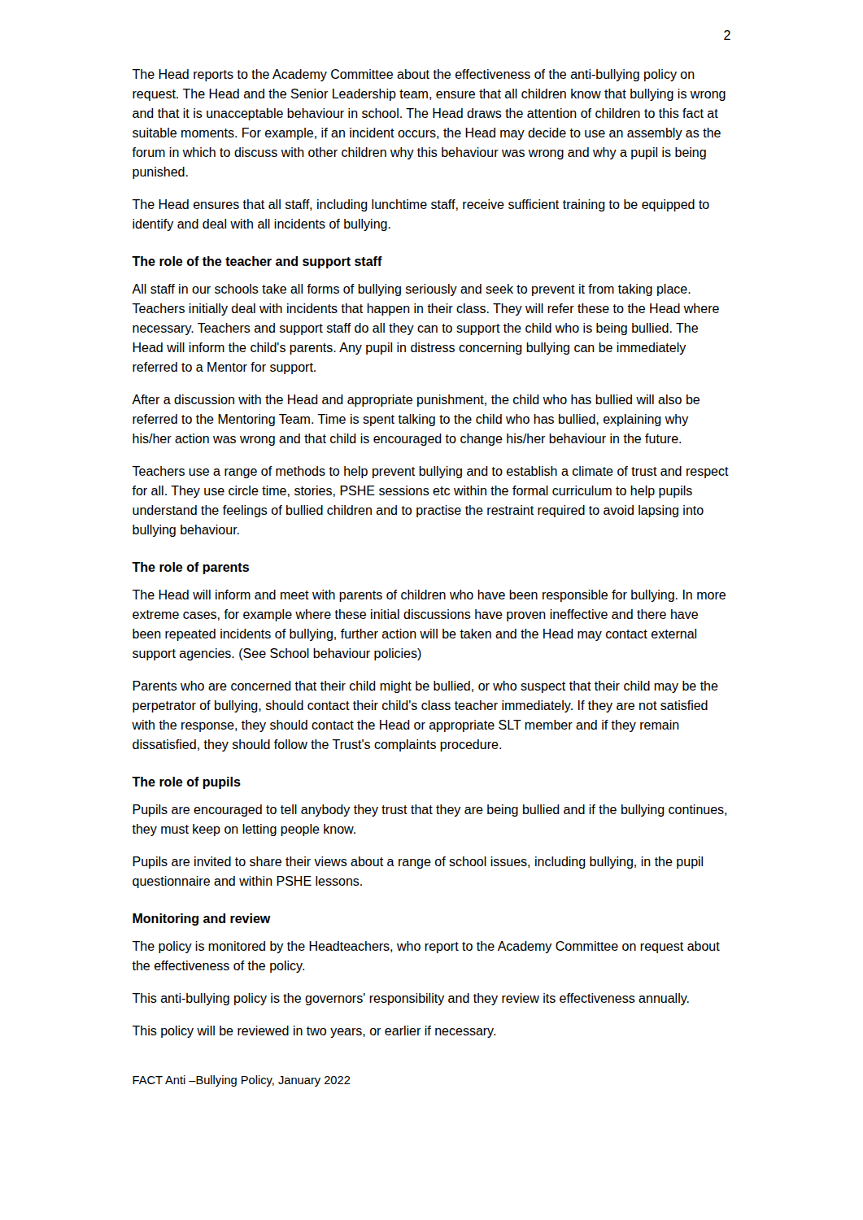2
The Head reports to the Academy Committee about the effectiveness of the anti-bullying policy on request. The Head and the Senior Leadership team, ensure that all children know that bullying is wrong and that it is unacceptable behaviour in school. The Head draws the attention of children to this fact at suitable moments. For example, if an incident occurs, the Head may decide to use an assembly as the forum in which to discuss with other children why this behaviour was wrong and why a pupil is being punished.
The Head ensures that all staff, including lunchtime staff, receive sufficient training to be equipped to identify and deal with all incidents of bullying.
The role of the teacher and support staff
All staff in our schools take all forms of bullying seriously and seek to prevent it from taking place. Teachers initially deal with incidents that happen in their class. They will refer these to the Head where necessary. Teachers and support staff do all they can to support the child who is being bullied. The Head will inform the child's parents. Any pupil in distress concerning bullying can be immediately referred to a Mentor for support.
After a discussion with the Head and appropriate punishment, the child who has bullied will also be referred to the Mentoring Team. Time is spent talking to the child who has bullied, explaining why his/her action was wrong and that child is encouraged to change his/her behaviour in the future.
Teachers use a range of methods to help prevent bullying and to establish a climate of trust and respect for all. They use circle time, stories, PSHE sessions etc within the formal curriculum to help pupils understand the feelings of bullied children and to practise the restraint required to avoid lapsing into bullying behaviour.
The role of parents
The Head will inform and meet with parents of children who have been responsible for bullying. In more extreme cases, for example where these initial discussions have proven ineffective and there have been repeated incidents of bullying, further action will be taken and the Head may contact external support agencies. (See School behaviour policies)
Parents who are concerned that their child might be bullied, or who suspect that their child may be the perpetrator of bullying, should contact their child's class teacher immediately. If they are not satisfied with the response, they should contact the Head or appropriate SLT member and if they remain dissatisfied, they should follow the Trust's complaints procedure.
The role of pupils
Pupils are encouraged to tell anybody they trust that they are being bullied and if the bullying continues, they must keep on letting people know.
Pupils are invited to share their views about a range of school issues, including bullying, in the pupil questionnaire and within PSHE lessons.
Monitoring and review
The policy is monitored by the Headteachers, who report to the Academy Committee on request about the effectiveness of the policy.
This anti-bullying policy is the governors' responsibility and they review its effectiveness annually.
This policy will be reviewed in two years, or earlier if necessary.
FACT Anti –Bullying Policy, January 2022